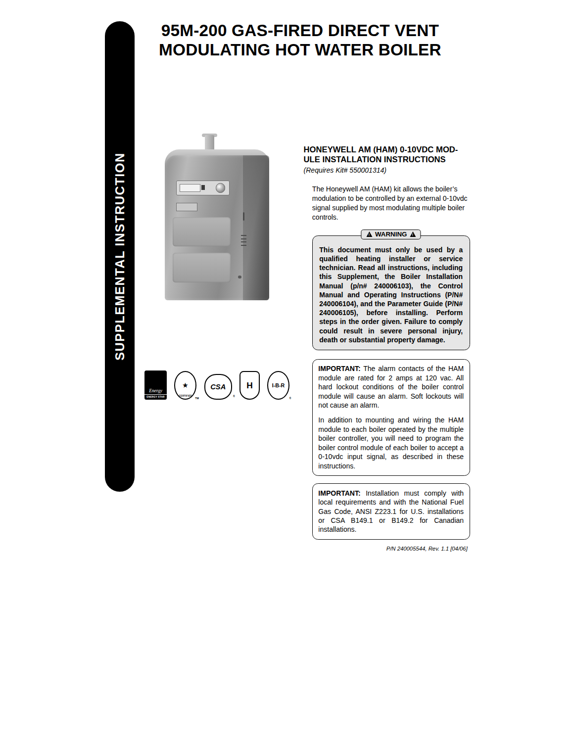95M-200 GAS-FIRED DIRECT VENT
MODULATING HOT WATER BOILER
SUPPLEMENTAL INSTRUCTION
Energy
ENERGY STAR
★ CERTIFIED TM
CSA ®
H
I‑B‑R ®
HONEYWELL AM (HAM) 0-10VDC MOD-
ULE INSTALLATION INSTRUCTIONS
(Requires Kit# 550001314)
The Honeywell AM (HAM) kit allows the boiler’s modulation to be controlled by an external 0-10vdc signal supplied by most modulating multiple boiler controls.
WARNING
This document must only be used by a qualified heating installer or service technician. Read all instructions, including this Supplement, the Boiler Installation Manual (p/n# 240006103), the Control Manual and Operating Instructions (P/N# 240006104), and the Parameter Guide (P/N# 240006105), before installing. Perform steps in the order given. Failure to comply could result in severe personal injury, death or substantial property damage.
IMPORTANT: The alarm contacts of the HAM module are rated for 2 amps at 120 vac. All hard lockout conditions of the boiler control module will cause an alarm. Soft lockouts will not cause an alarm.
In addition to mounting and wiring the HAM module to each boiler operated by the multiple boiler controller, you will need to program the boiler control module of each boiler to accept a 0-10vdc input signal, as described in these instructions.
IMPORTANT: Installation must comply with local requirements and with the National Fuel Gas Code, ANSI Z223.1 for U.S. installations or CSA B149.1 or B149.2 for Canadian installations.
P/N 240005544, Rev. 1.1 [04/06]